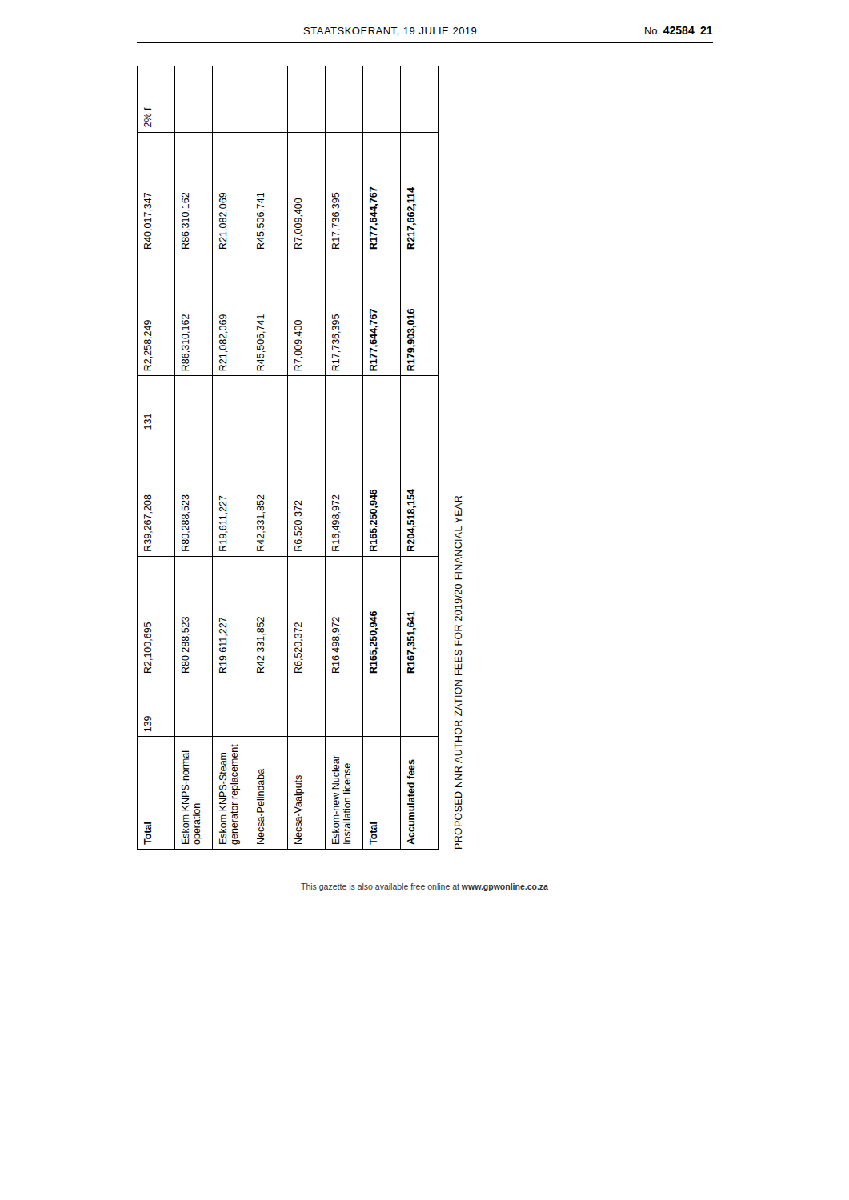STAATSKOERANT, 19 JULIE 2019
No. 42584 21
| Total | 139 | R2,100,695 | R39,267,208 | 131 | R2,258,249 | R40,017,347 | 2% f |
| Eskom KNPS-normal operation | | R80,288,523 | R80,288,523 | | R86,310,162 | R86,310,162 | |
| Eskom KNPS-Steam generator replacement | | R19,611,227 | R19,611,227 | | R21,082,069 | R21,082,069 | |
| Necsa-Pelindaba | | R42,331,852 | R42,331,852 | | R45,506,741 | R45,506,741 | |
| Necsa-Vaalputs | | R6,520,372 | R6,520,372 | | R7,009,400 | R7,009,400 | |
| Eskom-new Nuclear Installation license | | R16,498,972 | R16,498,972 | | R17,736,395 | R17,736,395 | |
| Total | | R165,250,946 | R165,250,946 | | R177,644,767 | R177,644,767 | |
| Accumulated fees | | R167,351,641 | R204,518,154 | | R179,903,016 | R217,662,114 | |
PROPOSED NNR AUTHORIZATION FEES FOR 2019/20 FINANCIAL YEAR
This gazette is also available free online at www.gpwonline.co.za